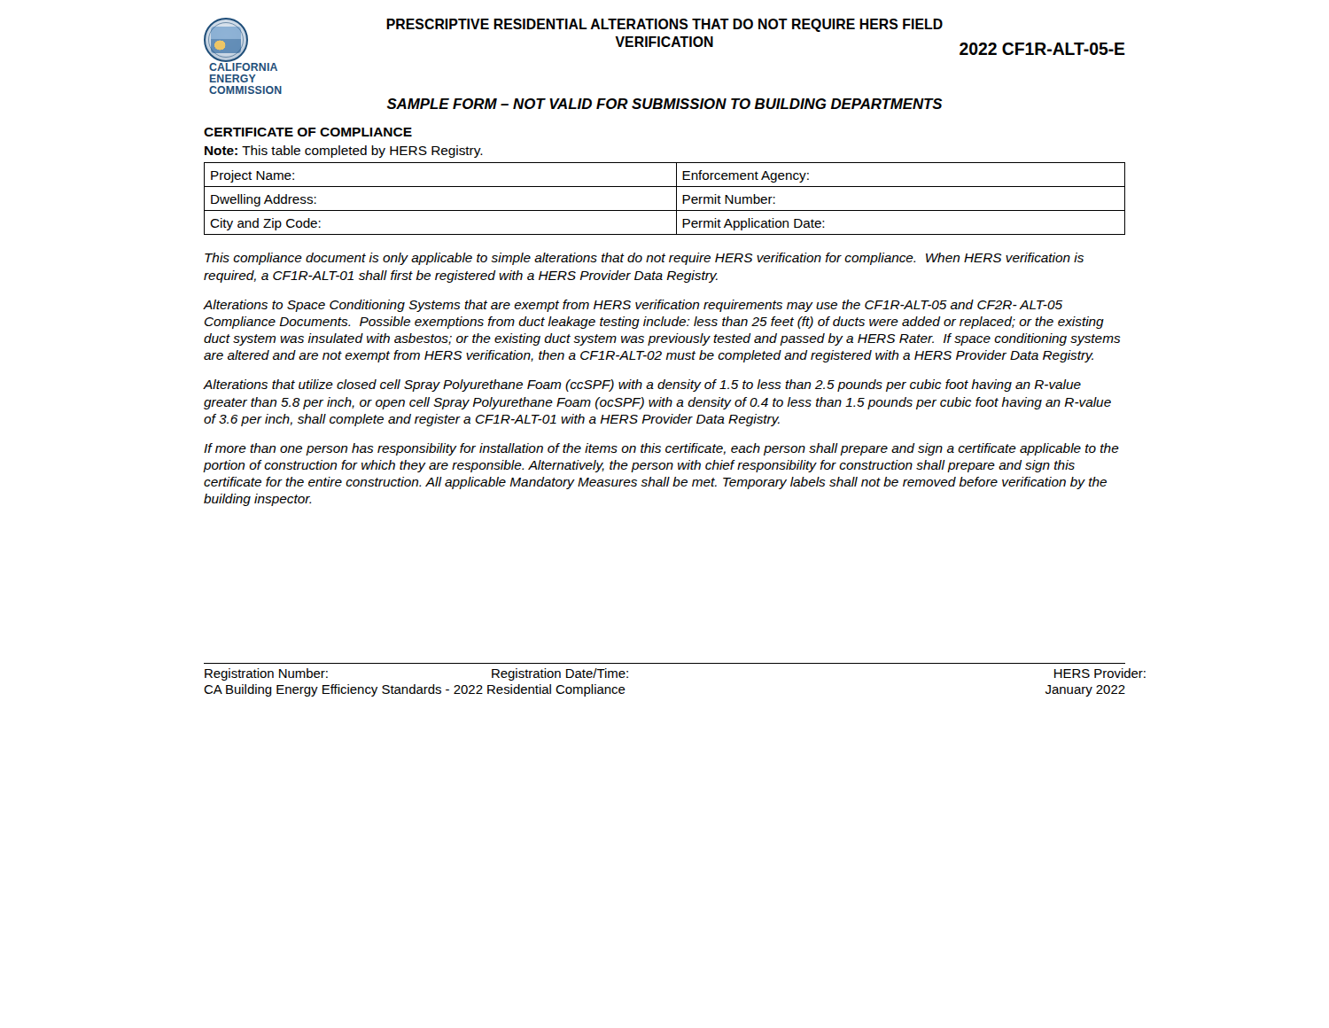CALIFORNIA ENERGY COMMISSION
PRESCRIPTIVE RESIDENTIAL ALTERATIONS THAT DO NOT REQUIRE HERS FIELD VERIFICATION
2022 CF1R-ALT-05-E
SAMPLE FORM – NOT VALID FOR SUBMISSION TO BUILDING DEPARTMENTS
CERTIFICATE OF COMPLIANCE
Note: This table completed by HERS Registry.
| Project Name: | Enforcement Agency: |
| Dwelling Address: | Permit Number: |
| City and Zip Code: | Permit Application Date: |
This compliance document is only applicable to simple alterations that do not require HERS verification for compliance. When HERS verification is required, a CF1R-ALT-01 shall first be registered with a HERS Provider Data Registry.
Alterations to Space Conditioning Systems that are exempt from HERS verification requirements may use the CF1R-ALT-05 and CF2R- ALT-05 Compliance Documents. Possible exemptions from duct leakage testing include: less than 25 feet (ft) of ducts were added or replaced; or the existing duct system was insulated with asbestos; or the existing duct system was previously tested and passed by a HERS Rater. If space conditioning systems are altered and are not exempt from HERS verification, then a CF1R-ALT-02 must be completed and registered with a HERS Provider Data Registry.
Alterations that utilize closed cell Spray Polyurethane Foam (ccSPF) with a density of 1.5 to less than 2.5 pounds per cubic foot having an R-value greater than 5.8 per inch, or open cell Spray Polyurethane Foam (ocSPF) with a density of 0.4 to less than 1.5 pounds per cubic foot having an R-value of 3.6 per inch, shall complete and register a CF1R-ALT-01 with a HERS Provider Data Registry.
If more than one person has responsibility for installation of the items on this certificate, each person shall prepare and sign a certificate applicable to the portion of construction for which they are responsible. Alternatively, the person with chief responsibility for construction shall prepare and sign this certificate for the entire construction. All applicable Mandatory Measures shall be met. Temporary labels shall not be removed before verification by the building inspector.
Registration Number:
Registration Date/Time:
HERS Provider:
CA Building Energy Efficiency Standards - 2022 Residential Compliance
January 2022